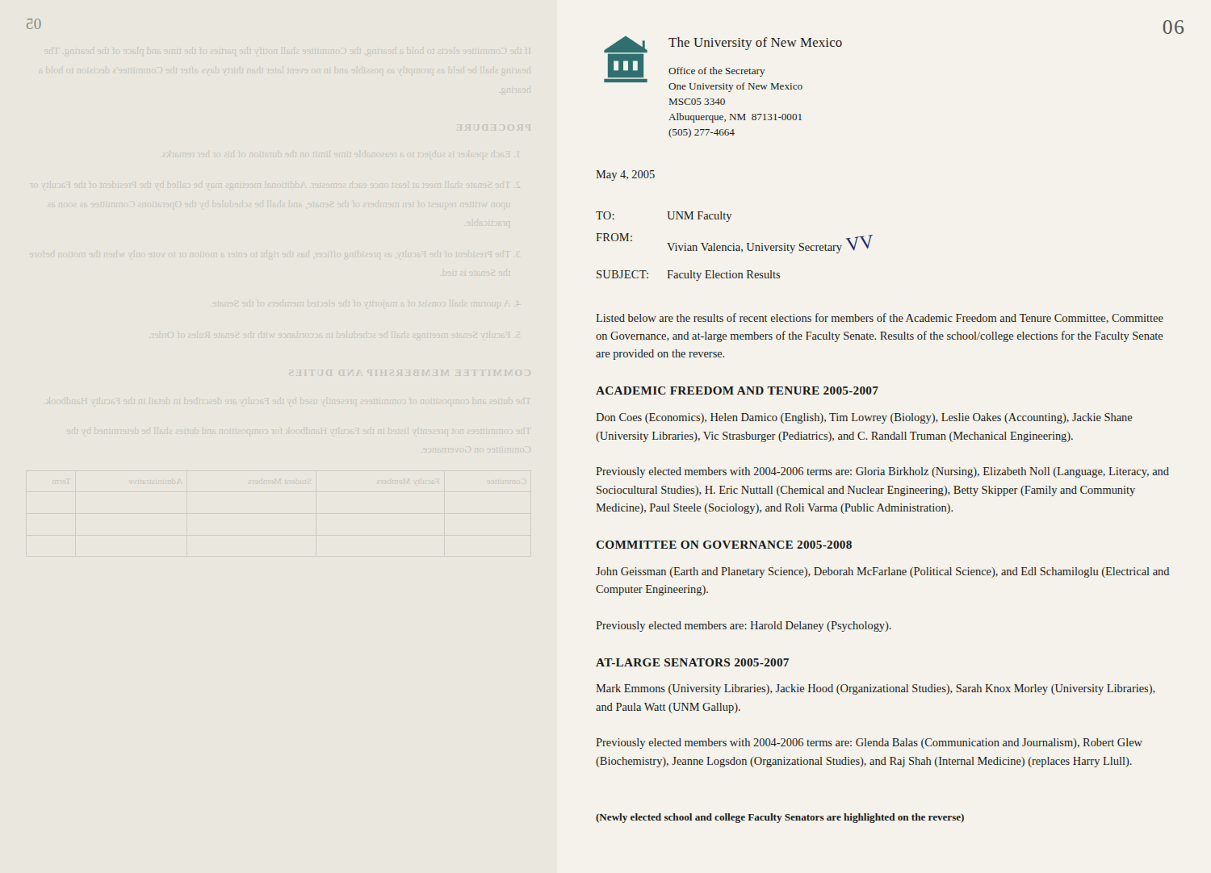05
If the Committee elects to hold a hearing, the Committee shall notify the parties of the time and place of the hearing. The hearing shall be held as promptly as possible and in no event later than thirty days after the Committee's decision to hold a hearing.
PROCEDURE
Each speaker is subject to a reasonable time limit on the duration of his or her remarks.
The Senate shall meet at least once each semester. Additional meetings may be called by the President of the Faculty or upon written request of ten members of the Senate, and shall be scheduled by the Operations Committee as soon as practicable.
The President of the Faculty, as presiding officer, has the right to enter a motion or to vote only when the motion before the Senate is tied.
A quorum shall consist of a majority of the elected members of the Senate.
Faculty Senate meetings shall be scheduled in accordance with the Senate Rules of Order.
COMMITTEE MEMBERSHIP AND DUTIES
The duties and composition of committees presently used by the Faculty are described in detail in the Faculty Handbook.
The committees not presently listed in the Faculty Handbook for composition and duties shall be determined by the Committee on Governance.
| Committee | Faculty Members | Student Members | Administrative | Term |
06
The University of New Mexico
Office of the Secretary
One University of New Mexico
MSC05 3340
Albuquerque, NM 87131-0001
(505) 277-4664
May 4, 2005
TO:
UNM Faculty
FROM:
Vivian Valencia, University SecretaryVV
SUBJECT:
Faculty Election Results
Listed below are the results of recent elections for members of the Academic Freedom and Tenure Committee, Committee on Governance, and at-large members of the Faculty Senate. Results of the school/college elections for the Faculty Senate are provided on the reverse.
ACADEMIC FREEDOM AND TENURE 2005-2007
Don Coes (Economics), Helen Damico (English), Tim Lowrey (Biology), Leslie Oakes (Accounting), Jackie Shane (University Libraries), Vic Strasburger (Pediatrics), and C. Randall Truman (Mechanical Engineering).
Previously elected members with 2004-2006 terms are: Gloria Birkholz (Nursing), Elizabeth Noll (Language, Literacy, and Sociocultural Studies), H. Eric Nuttall (Chemical and Nuclear Engineering), Betty Skipper (Family and Community Medicine), Paul Steele (Sociology), and Roli Varma (Public Administration).
COMMITTEE ON GOVERNANCE 2005-2008
John Geissman (Earth and Planetary Science), Deborah McFarlane (Political Science), and Edl Schamiloglu (Electrical and Computer Engineering).
Previously elected members are: Harold Delaney (Psychology).
AT-LARGE SENATORS 2005-2007
Mark Emmons (University Libraries), Jackie Hood (Organizational Studies), Sarah Knox Morley (University Libraries), and Paula Watt (UNM Gallup).
Previously elected members with 2004-2006 terms are: Glenda Balas (Communication and Journalism), Robert Glew (Biochemistry), Jeanne Logsdon (Organizational Studies), and Raj Shah (Internal Medicine) (replaces Harry Llull).
(Newly elected school and college Faculty Senators are highlighted on the reverse)